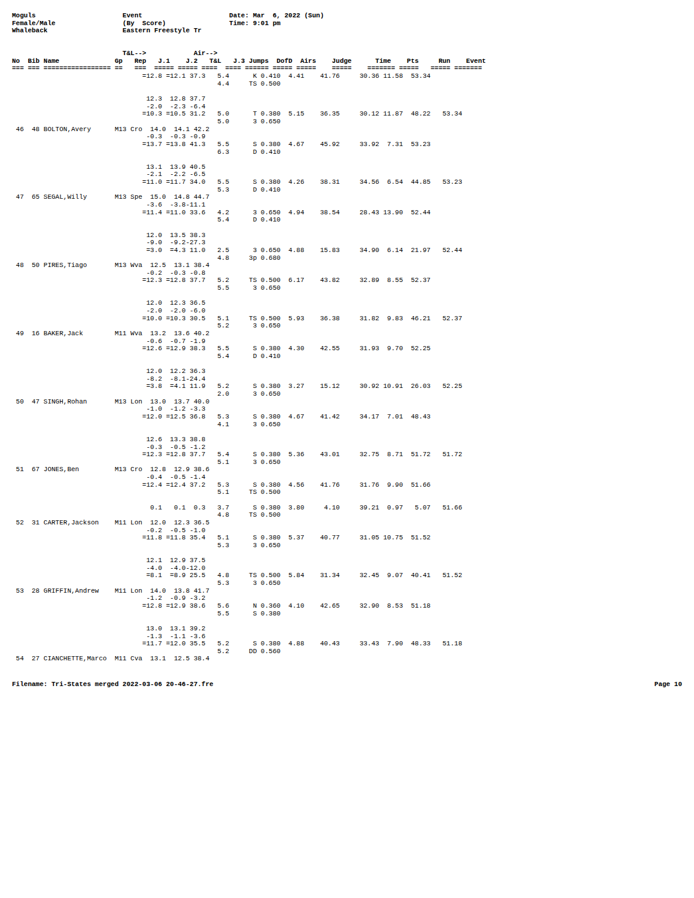Moguls                      Event                      Date: Mar  6, 2022 (Sun)
Female/Male                 (By  Score)                Time: 9:01 pm
Whaleback                   Eastern Freestyle Tr


                            T&L-->            Air-->
No  Bib Name              Gp   Rep   J.1    J.2   T&L   J.3 Jumps  DofD  Airs    Judge      Time    Pts     Run    Event
=== === ================= ==   ===  ===== ===== ====  ==== ====== ===== =====    =====    ======= =====   ===== =======
                                 =12.8 =12.1 37.3   5.4      K 0.410  4.41    41.76     30.36 11.58  53.34
                                                    4.4     TS 0.500

                                  12.3  12.8 37.7
                                  -2.0  -2.3 -6.4
                                 =10.3 =10.5 31.2   5.0      T 0.380  5.15    36.35     30.12 11.87  48.22   53.34
                                                    5.0      3 0.650
 46  48 BOLTON,Avery      M13 Cro  14.0  14.1 42.2
                                  -0.3  -0.3 -0.9
                                 =13.7 =13.8 41.3   5.5      S 0.380  4.67    45.92     33.92  7.31  53.23
                                                    6.3      D 0.410

                                  13.1  13.9 40.5
                                  -2.1  -2.2 -6.5
                                 =11.0 =11.7 34.0   5.5      S 0.380  4.26    38.31     34.56  6.54  44.85   53.23
                                                    5.3      D 0.410
 47  65 SEGAL,Willy       M13 Spe  15.0  14.8 44.7
                                  -3.6  -3.8-11.1
                                 =11.4 =11.0 33.6   4.2      3 0.650  4.94    38.54     28.43 13.90  52.44
                                                    5.4      D 0.410

                                  12.0  13.5 38.3
                                  -9.0  -9.2-27.3
                                  =3.0  =4.3 11.0   2.5      3 0.650  4.88    15.83     34.90  6.14  21.97   52.44
                                                    4.8     3p 0.680
 48  50 PIRES,Tiago       M13 Wva  12.5  13.1 38.4
                                  -0.2  -0.3 -0.8
                                 =12.3 =12.8 37.7   5.2     TS 0.500  6.17    43.82     32.89  8.55  52.37
                                                    5.5      3 0.650

                                  12.0  12.3 36.5
                                  -2.0  -2.0 -6.0
                                 =10.0 =10.3 30.5   5.1     TS 0.500  5.93    36.38     31.82  9.83  46.21   52.37
                                                    5.2      3 0.650
 49  16 BAKER,Jack        M11 Wva  13.2  13.6 40.2
                                  -0.6  -0.7 -1.9
                                 =12.6 =12.9 38.3   5.5      S 0.380  4.30    42.55     31.93  9.70  52.25
                                                    5.4      D 0.410

                                  12.0  12.2 36.3
                                  -8.2  -8.1-24.4
                                  =3.8  =4.1 11.9   5.2      S 0.380  3.27    15.12     30.92 10.91  26.03   52.25
                                                    2.0      3 0.650
 50  47 SINGH,Rohan       M13 Lon  13.0  13.7 40.0
                                  -1.0  -1.2 -3.3
                                 =12.0 =12.5 36.8   5.3      S 0.380  4.67    41.42     34.17  7.01  48.43
                                                    4.1      3 0.650

                                  12.6  13.3 38.8
                                  -0.3  -0.5 -1.2
                                 =12.3 =12.8 37.7   5.4      S 0.380  5.36    43.01     32.75  8.71  51.72   51.72
                                                    5.1      3 0.650
 51  67 JONES,Ben         M13 Cro  12.8  12.9 38.6
                                  -0.4  -0.5 -1.4
                                 =12.4 =12.4 37.2   5.3      S 0.380  4.56    41.76     31.76  9.90  51.66
                                                    5.1     TS 0.500

                                   0.1   0.1  0.3   3.7      S 0.380  3.80     4.10     39.21  0.97   5.07   51.66
                                                    4.8     TS 0.500
 52  31 CARTER,Jackson    M11 Lon  12.0  12.3 36.5
                                  -0.2  -0.5 -1.0
                                 =11.8 =11.8 35.4   5.1      S 0.380  5.37    40.77     31.05 10.75  51.52
                                                    5.3      3 0.650

                                  12.1  12.9 37.5
                                  -4.0  -4.0-12.0
                                  =8.1  =8.9 25.5   4.8     TS 0.500  5.84    31.34     32.45  9.07  40.41   51.52
                                                    5.3      3 0.650
 53  28 GRIFFIN,Andrew    M11 Lon  14.0  13.8 41.7
                                  -1.2  -0.9 -3.2
                                 =12.8 =12.9 38.6   5.6      N 0.360  4.10    42.65     32.90  8.53  51.18
                                                    5.5      S 0.380

                                  13.0  13.1 39.2
                                  -1.3  -1.1 -3.6
                                 =11.7 =12.0 35.5   5.2      S 0.380  4.88    40.43     33.43  7.90  48.33   51.18
                                                    5.2     DD 0.560
 54  27 CIANCHETTE,Marco  M11 Cva  13.1  12.5 38.4
Filename: Tri-States merged 2022-03-06 20-46-27.fre Page 10